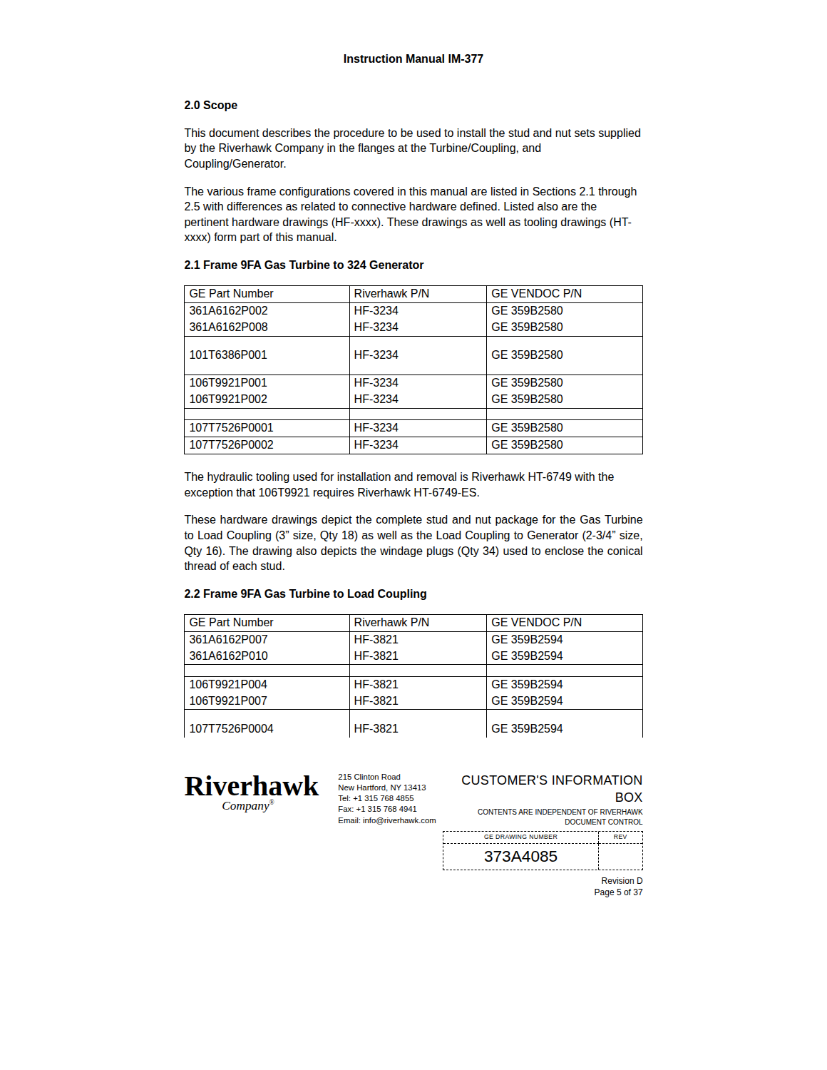Instruction Manual IM-377
2.0 Scope
This document describes the procedure to be used to install the stud and nut sets supplied by the Riverhawk Company in the flanges at the Turbine/Coupling, and Coupling/Generator.
The various frame configurations covered in this manual are listed in Sections 2.1 through 2.5 with differences as related to connective hardware defined. Listed also are the pertinent hardware drawings (HF-xxxx). These drawings as well as tooling drawings (HT-xxxx) form part of this manual.
2.1 Frame 9FA Gas Turbine to 324 Generator
| GE Part Number | Riverhawk P/N | GE VENDOC P/N |
| 361A6162P002 | HF-3234 | GE 359B2580 |
| 361A6162P008 | HF-3234 | GE 359B2580 |
| 101T6386P001 | HF-3234 | GE 359B2580 |
| 106T9921P001 | HF-3234 | GE 359B2580 |
| 106T9921P002 | HF-3234 | GE 359B2580 |
| 107T7526P0001 | HF-3234 | GE 359B2580 |
| 107T7526P0002 | HF-3234 | GE 359B2580 |
The hydraulic tooling used for installation and removal is Riverhawk HT-6749 with the exception that 106T9921 requires Riverhawk HT-6749-ES.
These hardware drawings depict the complete stud and nut package for the Gas Turbine to Load Coupling (3” size, Qty 18) as well as the Load Coupling to Generator (2-3/4” size, Qty 16). The drawing also depicts the windage plugs (Qty 34) used to enclose the conical thread of each stud.
2.2 Frame 9FA Gas Turbine to Load Coupling
| GE Part Number | Riverhawk P/N | GE VENDOC P/N |
| 361A6162P007 | HF-3821 | GE 359B2594 |
| 361A6162P010 | HF-3821 | GE 359B2594 |
| 106T9921P004 | HF-3821 | GE 359B2594 |
| 106T9921P007 | HF-3821 | GE 359B2594 |
| 107T7526P0004 | HF-3821 | GE 359B2594 |
| Riverhawk Company ® | 215 Clinton Road New Hartford, NY 13413 Tel: +1 315 768 4855 Fax: +1 315 768 4941 Email: info@riverhawk.com | CUSTOMER'S INFORMATION BOX CONTENTS ARE INDEPENDENT OF RIVERHAWK DOCUMENT CONTROL / GE DRAWING NUMBER / REV / / --- / --- / / 373A4085 / / |
Revision D
Page 5 of 37